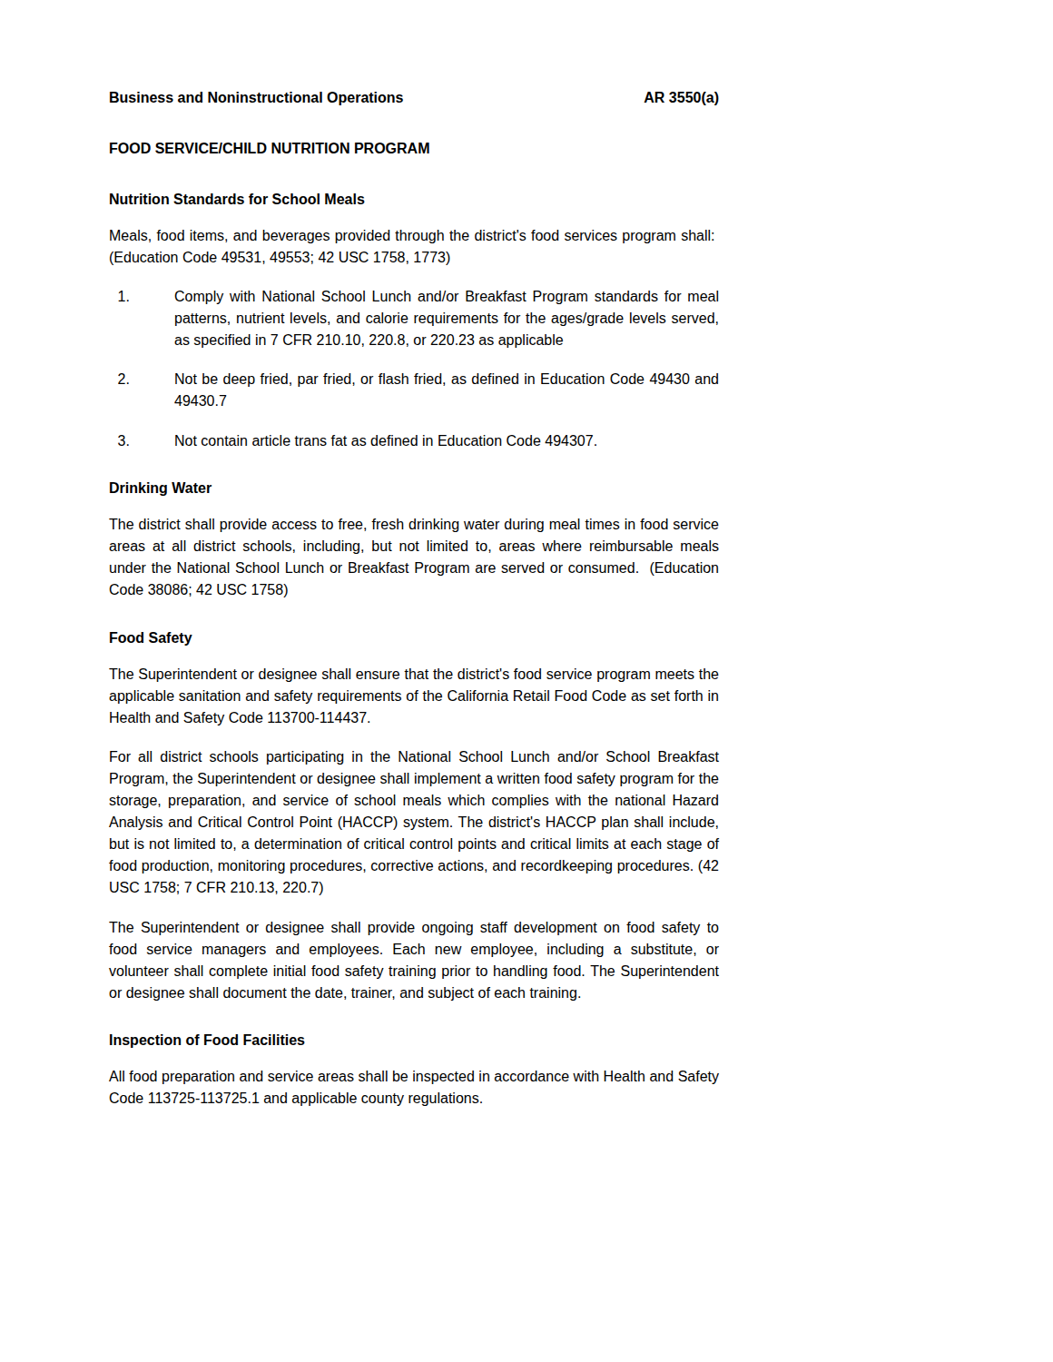Business and Noninstructional Operations AR 3550(a)
FOOD SERVICE/CHILD NUTRITION PROGRAM
Nutrition Standards for School Meals
Meals, food items, and beverages provided through the district's food services program shall: (Education Code 49531, 49553; 42 USC 1758, 1773)
Comply with National School Lunch and/or Breakfast Program standards for meal patterns, nutrient levels, and calorie requirements for the ages/grade levels served, as specified in 7 CFR 210.10, 220.8, or 220.23 as applicable
Not be deep fried, par fried, or flash fried, as defined in Education Code 49430 and 49430.7
Not contain article trans fat as defined in Education Code 494307.
Drinking Water
The district shall provide access to free, fresh drinking water during meal times in food service areas at all district schools, including, but not limited to, areas where reimbursable meals under the National School Lunch or Breakfast Program are served or consumed. (Education Code 38086; 42 USC 1758)
Food Safety
The Superintendent or designee shall ensure that the district's food service program meets the applicable sanitation and safety requirements of the California Retail Food Code as set forth in Health and Safety Code 113700-114437.
For all district schools participating in the National School Lunch and/or School Breakfast Program, the Superintendent or designee shall implement a written food safety program for the storage, preparation, and service of school meals which complies with the national Hazard Analysis and Critical Control Point (HACCP) system. The district's HACCP plan shall include, but is not limited to, a determination of critical control points and critical limits at each stage of food production, monitoring procedures, corrective actions, and recordkeeping procedures. (42 USC 1758; 7 CFR 210.13, 220.7)
The Superintendent or designee shall provide ongoing staff development on food safety to food service managers and employees. Each new employee, including a substitute, or volunteer shall complete initial food safety training prior to handling food. The Superintendent or designee shall document the date, trainer, and subject of each training.
Inspection of Food Facilities
All food preparation and service areas shall be inspected in accordance with Health and Safety Code 113725-113725.1 and applicable county regulations.